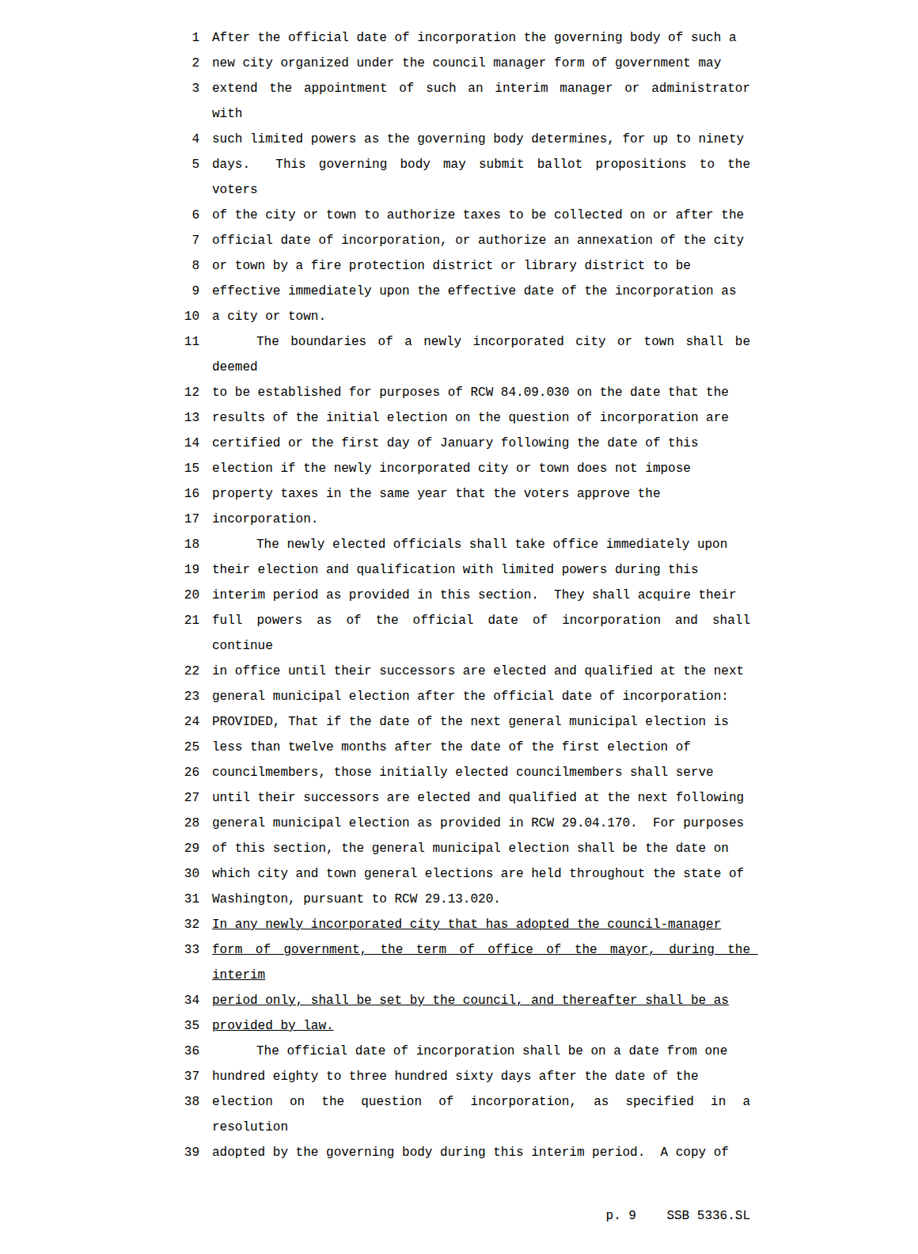After the official date of incorporation the governing body of such a
new city organized under the council manager form of government may
extend the appointment of such an interim manager or administrator with
such limited powers as the governing body determines, for up to ninety
days. This governing body may submit ballot propositions to the voters
of the city or town to authorize taxes to be collected on or after the
official date of incorporation, or authorize an annexation of the city
or town by a fire protection district or library district to be
effective immediately upon the effective date of the incorporation as
a city or town.
The boundaries of a newly incorporated city or town shall be deemed
to be established for purposes of RCW 84.09.030 on the date that the
results of the initial election on the question of incorporation are
certified or the first day of January following the date of this
election if the newly incorporated city or town does not impose
property taxes in the same year that the voters approve the
incorporation.
The newly elected officials shall take office immediately upon
their election and qualification with limited powers during this
interim period as provided in this section. They shall acquire their
full powers as of the official date of incorporation and shall continue
in office until their successors are elected and qualified at the next
general municipal election after the official date of incorporation:
PROVIDED, That if the date of the next general municipal election is
less than twelve months after the date of the first election of
councilmembers, those initially elected councilmembers shall serve
until their successors are elected and qualified at the next following
general municipal election as provided in RCW 29.04.170. For purposes
of this section, the general municipal election shall be the date on
which city and town general elections are held throughout the state of
Washington, pursuant to RCW 29.13.020.
In any newly incorporated city that has adopted the council-manager
form of government, the term of office of the mayor, during the interim
period only, shall be set by the council, and thereafter shall be as
provided by law.
The official date of incorporation shall be on a date from one
hundred eighty to three hundred sixty days after the date of the
election on the question of incorporation, as specified in a resolution
adopted by the governing body during this interim period. A copy of
p. 9 SSB 5336.SL